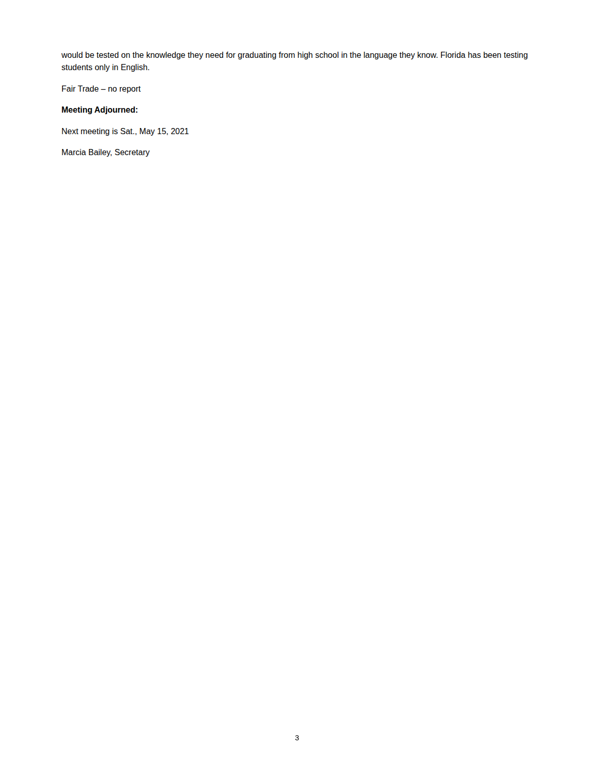would be tested on the knowledge they need for graduating from high school in the language they know. Florida has been testing students only in English.
Fair Trade – no report
Meeting Adjourned:
Next meeting is Sat., May 15, 2021
Marcia Bailey, Secretary
3